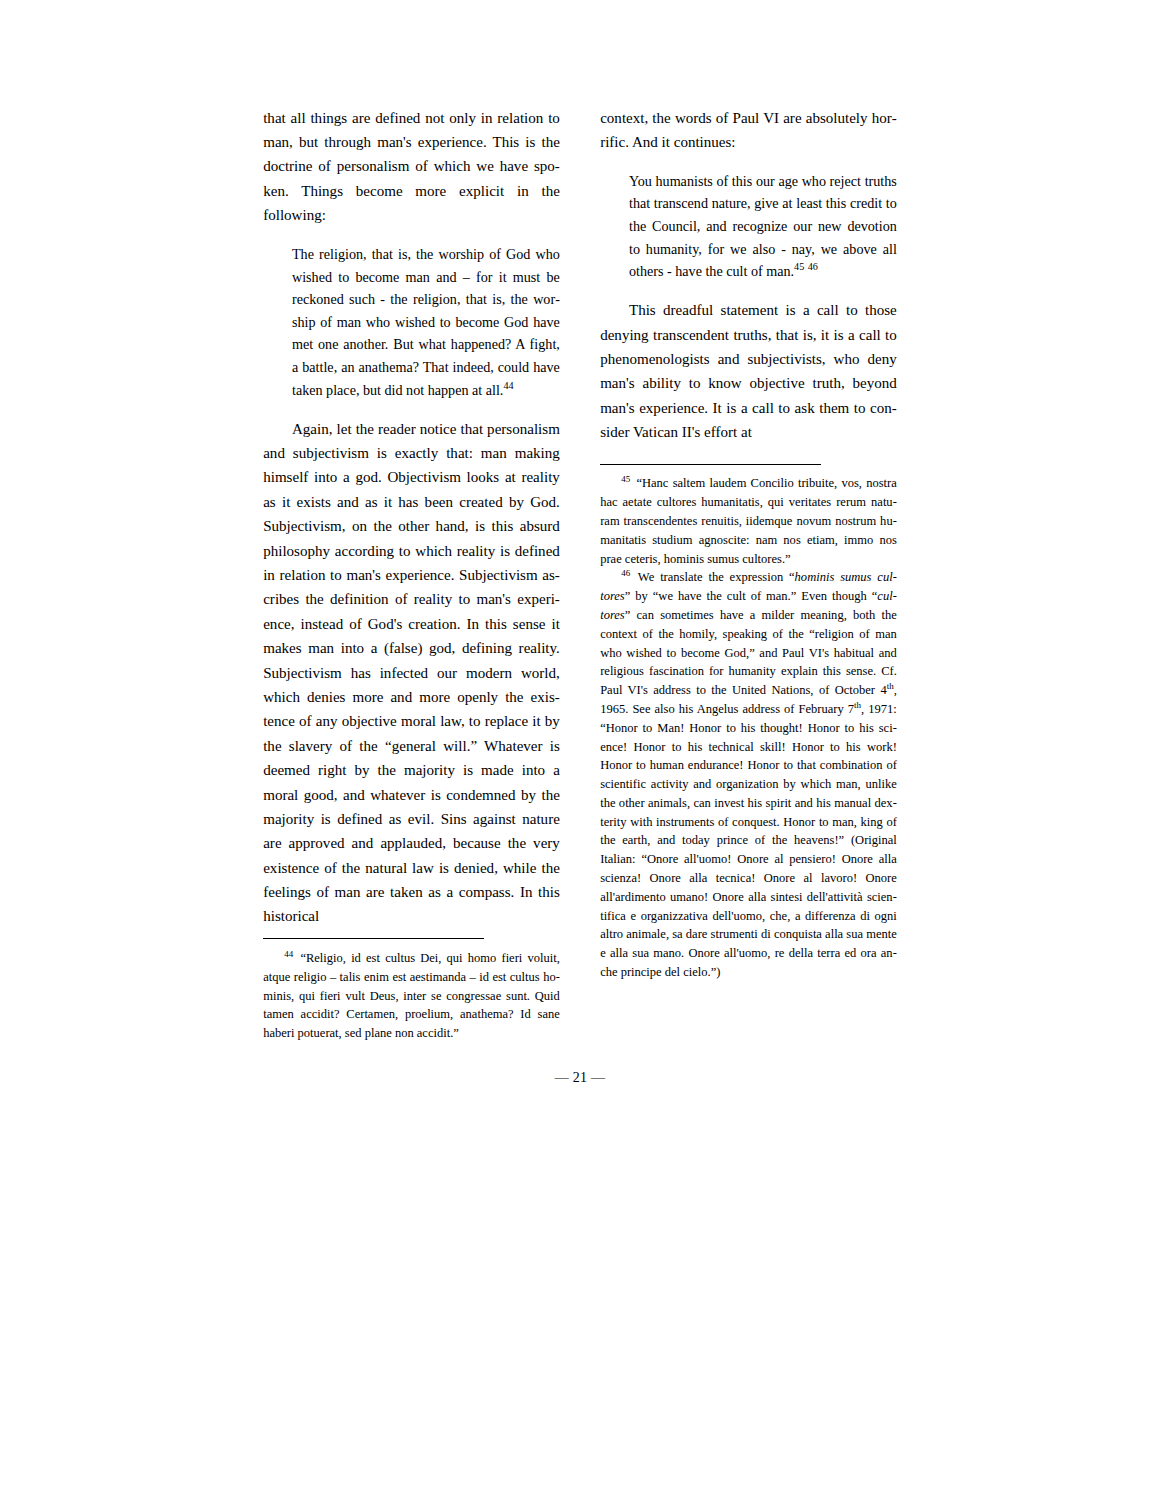that all things are defined not only in relation to man, but through man's experience. This is the doctrine of personalism of which we have spoken. Things become more explicit in the following:
The religion, that is, the worship of God who wished to become man and – for it must be reckoned such - the religion, that is, the worship of man who wished to become God have met one another. But what happened? A fight, a battle, an anathema? That indeed, could have taken place, but did not happen at all.44
Again, let the reader notice that personalism and subjectivism is exactly that: man making himself into a god. Objectivism looks at reality as it exists and as it has been created by God. Subjectivism, on the other hand, is this absurd philosophy according to which reality is defined in relation to man's experience. Subjectivism ascribes the definition of reality to man's experience, instead of God's creation. In this sense it makes man into a (false) god, defining reality. Subjectivism has infected our modern world, which denies more and more openly the existence of any objective moral law, to replace it by the slavery of the “general will.” Whatever is deemed right by the majority is made into a moral good, and whatever is condemned by the majority is defined as evil. Sins against nature are approved and applauded, because the very existence of the natural law is denied, while the feelings of man are taken as a compass. In this historical
44 “Religio, id est cultus Dei, qui homo fieri voluit, atque religio – talis enim est aestimanda – id est cultus hominis, qui fieri vult Deus, inter se congressae sunt. Quid tamen accidit? Certamen, proelium, anathema? Id sane haberi potuerat, sed plane non accidit.”
context, the words of Paul VI are absolutely horrific. And it continues:
You humanists of this our age who reject truths that transcend nature, give at least this credit to the Council, and recognize our new devotion to humanity, for we also - nay, we above all others - have the cult of man.45 46
This dreadful statement is a call to those denying transcendent truths, that is, it is a call to phenomenologists and subjectivists, who deny man's ability to know objective truth, beyond man's experience. It is a call to ask them to consider Vatican II's effort at
45 “Hanc saltem laudem Concilio tribuite, vos, nostra hac aetate cultores humanitatis, qui veritates rerum naturam transcendentes renuitis, iidemque novum nostrum humanitatis studium agnoscite: nam nos etiam, immo nos prae ceteris, hominis sumus cultores.”
46 We translate the expression “hominis sumus cultores” by “we have the cult of man.” Even though “cultores” can sometimes have a milder meaning, both the context of the homily, speaking of the “religion of man who wished to become God,” and Paul VI's habitual and religious fascination for humanity explain this sense. Cf. Paul VI's address to the United Nations, of October 4th, 1965. See also his Angelus address of February 7th, 1971: “Honor to Man! Honor to his thought! Honor to his science! Honor to his technical skill! Honor to his work! Honor to human endurance! Honor to that combination of scientific activity and organization by which man, unlike the other animals, can invest his spirit and his manual dexterity with instruments of conquest. Honor to man, king of the earth, and today prince of the heavens!” (Original Italian: “Onore all'uomo! Onore al pensiero! Onore alla scienza! Onore alla tecnica! Onore al lavoro! Onore all'ardimento umano! Onore alla sintesi dell'attività scientifica e organizzativa dell'uomo, che, a differenza di ogni altro animale, sa dare strumenti di conquista alla sua mente e alla sua mano. Onore all'uomo, re della terra ed ora anche principe del cielo.”)
— 21 —